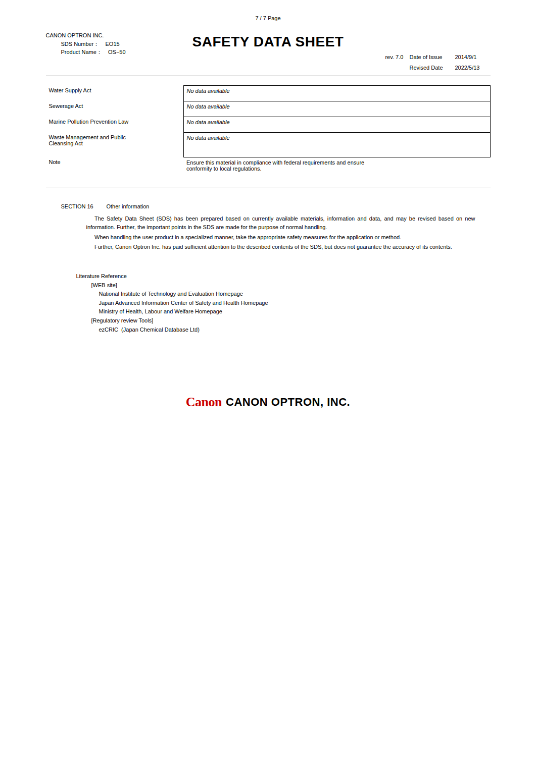7 / 7 Page
CANON OPTRON INC.
SDS Number： EO15
Product Name： OS−50
SAFETY DATA SHEET
rev. 7.0 Date of Issue 2014/9/1
Revised Date 2022/5/13
| Water Supply Act | No data available |
| Sewerage Act | No data available |
| Marine Pollution Prevention Law | No data available |
| Waste Management and Public Cleansing Act | No data available |
| Note | Ensure this material in compliance with federal requirements and ensure conformity to local regulations. |
SECTION 16 Other information
The Safety Data Sheet (SDS) has been prepared based on currently available materials, information and data, and may be revised based on new information. Further, the important points in the SDS are made for the purpose of normal handling.
When handling the user product in a specialized manner, take the appropriate safety measures for the application or method.
Further, Canon Optron Inc. has paid sufficient attention to the described contents of the SDS, but does not guarantee the accuracy of its contents.
Literature Reference
[WEB site]
National Institute of Technology and Evaluation Homepage
Japan Advanced Information Center of Safety and Health Homepage
Ministry of Health, Labour and Welfare Homepage
[Regulatory review Tools]
ezCRIC (Japan Chemical Database Ltd)
Canon CANON OPTRON, INC.